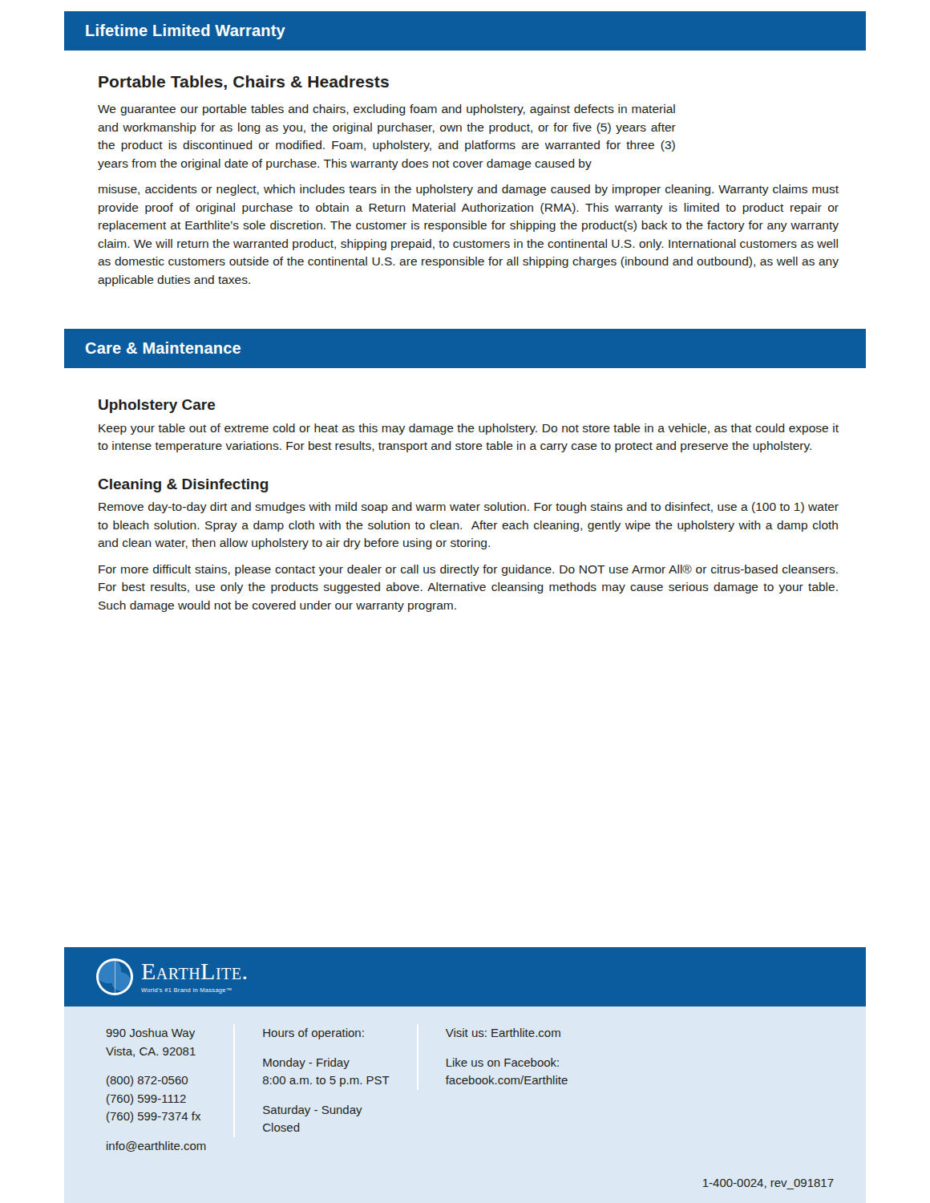Lifetime Limited Warranty
Portable Tables, Chairs & Headrests
We guarantee our portable tables and chairs, excluding foam and upholstery, against defects in material and workmanship for as long as you, the original purchaser, own the product, or for five (5) years after the product is discontinued or modified. Foam, upholstery, and platforms are warranted for three (3) years from the original date of purchase. This warranty does not cover damage caused by
misuse, accidents or neglect, which includes tears in the upholstery and damage caused by improper cleaning. Warranty claims must provide proof of original purchase to obtain a Return Material Authorization (RMA). This warranty is limited to product repair or replacement at Earthlite’s sole discretion. The customer is responsible for shipping the product(s) back to the factory for any warranty claim. We will return the warranted product, shipping prepaid, to customers in the continental U.S. only. International customers as well as domestic customers outside of the continental U.S. are responsible for all shipping charges (inbound and outbound), as well as any applicable duties and taxes.
Care & Maintenance
Upholstery Care
Keep your table out of extreme cold or heat as this may damage the upholstery. Do not store table in a vehicle, as that could expose it to intense temperature variations. For best results, transport and store table in a carry case to protect and preserve the upholstery.
Cleaning & Disinfecting
Remove day-to-day dirt and smudges with mild soap and warm water solution. For tough stains and to disinfect, use a (100 to 1) water to bleach solution. Spray a damp cloth with the solution to clean. After each cleaning, gently wipe the upholstery with a damp cloth and clean water, then allow upholstery to air dry before using or storing.
For more difficult stains, please contact your dealer or call us directly for guidance. Do NOT use Armor All® or citrus-based cleansers. For best results, use only the products suggested above. Alternative cleansing methods may cause serious damage to your table. Such damage would not be covered under our warranty program.
EARTHLITE.
World’s #1 Brand in Massage™
990 Joshua Way
Vista, CA. 92081
(800) 872-0560
(760) 599-1112
(760) 599-7374 fx
info@earthlite.com
Hours of operation:
Monday - Friday
8:00 a.m. to 5 p.m. PST
Saturday - Sunday
Closed
Visit us: Earthlite.com
Like us on Facebook:
facebook.com/Earthlite
1-400-0024, rev_091817